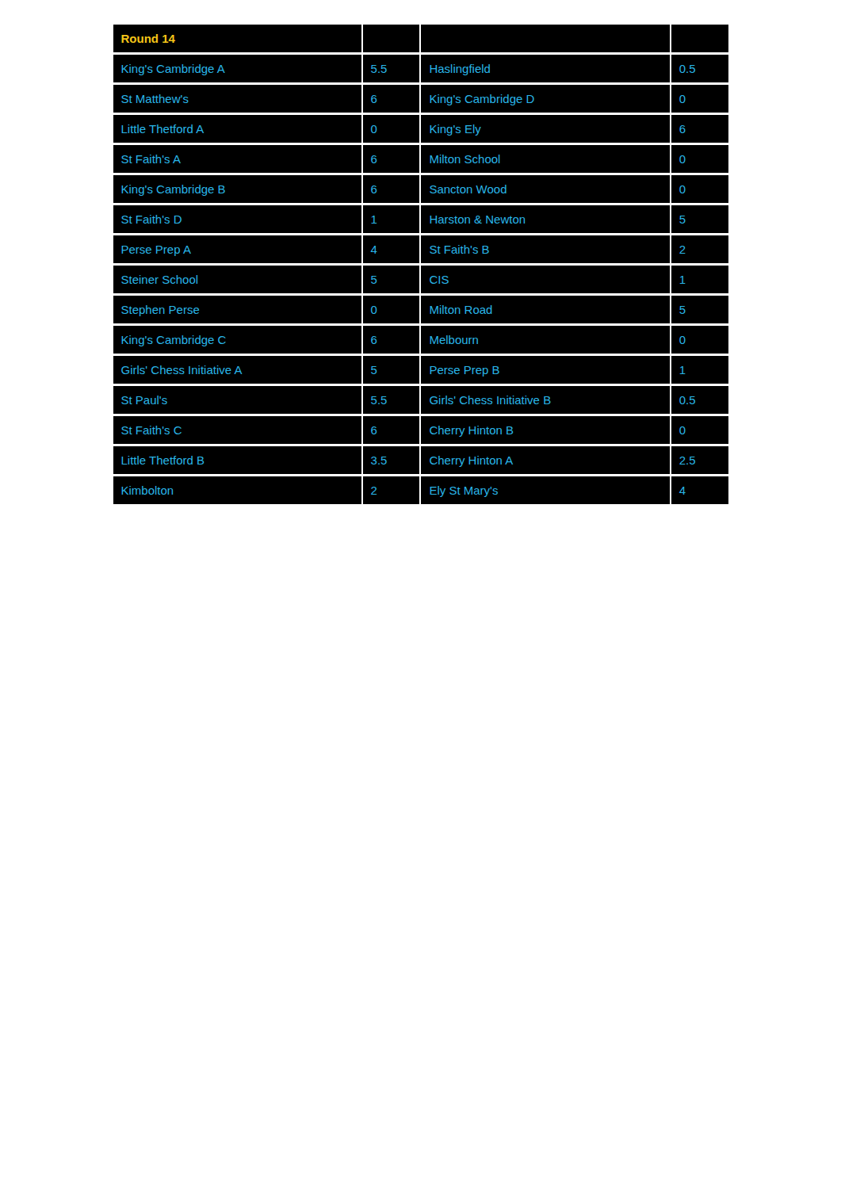| Round 14 | | | |
| King's Cambridge A | 5.5 | Haslingfield | 0.5 |
| St Matthew's | 6 | King's Cambridge D | 0 |
| Little Thetford A | 0 | King's Ely | 6 |
| St Faith's A | 6 | Milton School | 0 |
| King's Cambridge B | 6 | Sancton Wood | 0 |
| St Faith's D | 1 | Harston & Newton | 5 |
| Perse Prep A | 4 | St Faith's B | 2 |
| Steiner School | 5 | CIS | 1 |
| Stephen Perse | 0 | Milton Road | 5 |
| King's Cambridge C | 6 | Melbourn | 0 |
| Girls' Chess Initiative A | 5 | Perse Prep B | 1 |
| St Paul's | 5.5 | Girls' Chess Initiative B | 0.5 |
| St Faith's C | 6 | Cherry Hinton B | 0 |
| Little Thetford B | 3.5 | Cherry Hinton A | 2.5 |
| Kimbolton | 2 | Ely St Mary's | 4 |